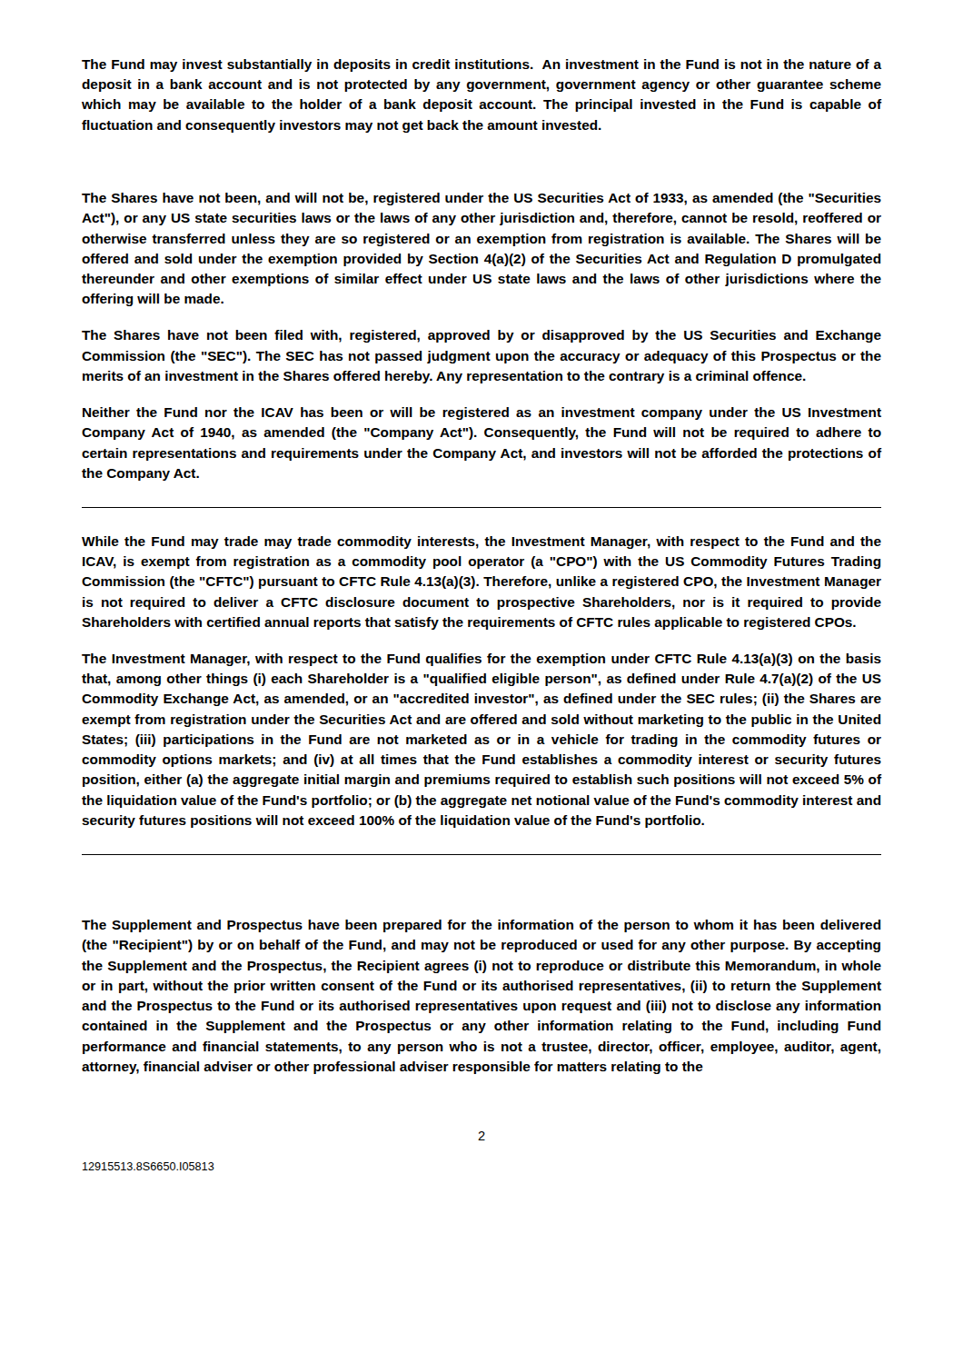The Fund may invest substantially in deposits in credit institutions. An investment in the Fund is not in the nature of a deposit in a bank account and is not protected by any government, government agency or other guarantee scheme which may be available to the holder of a bank deposit account. The principal invested in the Fund is capable of fluctuation and consequently investors may not get back the amount invested.
The Shares have not been, and will not be, registered under the US Securities Act of 1933, as amended (the "Securities Act"), or any US state securities laws or the laws of any other jurisdiction and, therefore, cannot be resold, reoffered or otherwise transferred unless they are so registered or an exemption from registration is available. The Shares will be offered and sold under the exemption provided by Section 4(a)(2) of the Securities Act and Regulation D promulgated thereunder and other exemptions of similar effect under US state laws and the laws of other jurisdictions where the offering will be made.
The Shares have not been filed with, registered, approved by or disapproved by the US Securities and Exchange Commission (the "SEC"). The SEC has not passed judgment upon the accuracy or adequacy of this Prospectus or the merits of an investment in the Shares offered hereby. Any representation to the contrary is a criminal offence.
Neither the Fund nor the ICAV has been or will be registered as an investment company under the US Investment Company Act of 1940, as amended (the "Company Act"). Consequently, the Fund will not be required to adhere to certain representations and requirements under the Company Act, and investors will not be afforded the protections of the Company Act.
While the Fund may trade may trade commodity interests, the Investment Manager, with respect to the Fund and the ICAV, is exempt from registration as a commodity pool operator (a "CPO") with the US Commodity Futures Trading Commission (the "CFTC") pursuant to CFTC Rule 4.13(a)(3). Therefore, unlike a registered CPO, the Investment Manager is not required to deliver a CFTC disclosure document to prospective Shareholders, nor is it required to provide Shareholders with certified annual reports that satisfy the requirements of CFTC rules applicable to registered CPOs.
The Investment Manager, with respect to the Fund qualifies for the exemption under CFTC Rule 4.13(a)(3) on the basis that, among other things (i) each Shareholder is a "qualified eligible person", as defined under Rule 4.7(a)(2) of the US Commodity Exchange Act, as amended, or an "accredited investor", as defined under the SEC rules; (ii) the Shares are exempt from registration under the Securities Act and are offered and sold without marketing to the public in the United States; (iii) participations in the Fund are not marketed as or in a vehicle for trading in the commodity futures or commodity options markets; and (iv) at all times that the Fund establishes a commodity interest or security futures position, either (a) the aggregate initial margin and premiums required to establish such positions will not exceed 5% of the liquidation value of the Fund's portfolio; or (b) the aggregate net notional value of the Fund's commodity interest and security futures positions will not exceed 100% of the liquidation value of the Fund's portfolio.
The Supplement and Prospectus have been prepared for the information of the person to whom it has been delivered (the "Recipient") by or on behalf of the Fund, and may not be reproduced or used for any other purpose. By accepting the Supplement and the Prospectus, the Recipient agrees (i) not to reproduce or distribute this Memorandum, in whole or in part, without the prior written consent of the Fund or its authorised representatives, (ii) to return the Supplement and the Prospectus to the Fund or its authorised representatives upon request and (iii) not to disclose any information contained in the Supplement and the Prospectus or any other information relating to the Fund, including Fund performance and financial statements, to any person who is not a trustee, director, officer, employee, auditor, agent, attorney, financial adviser or other professional adviser responsible for matters relating to the
2
12915513.8S6650.I05813